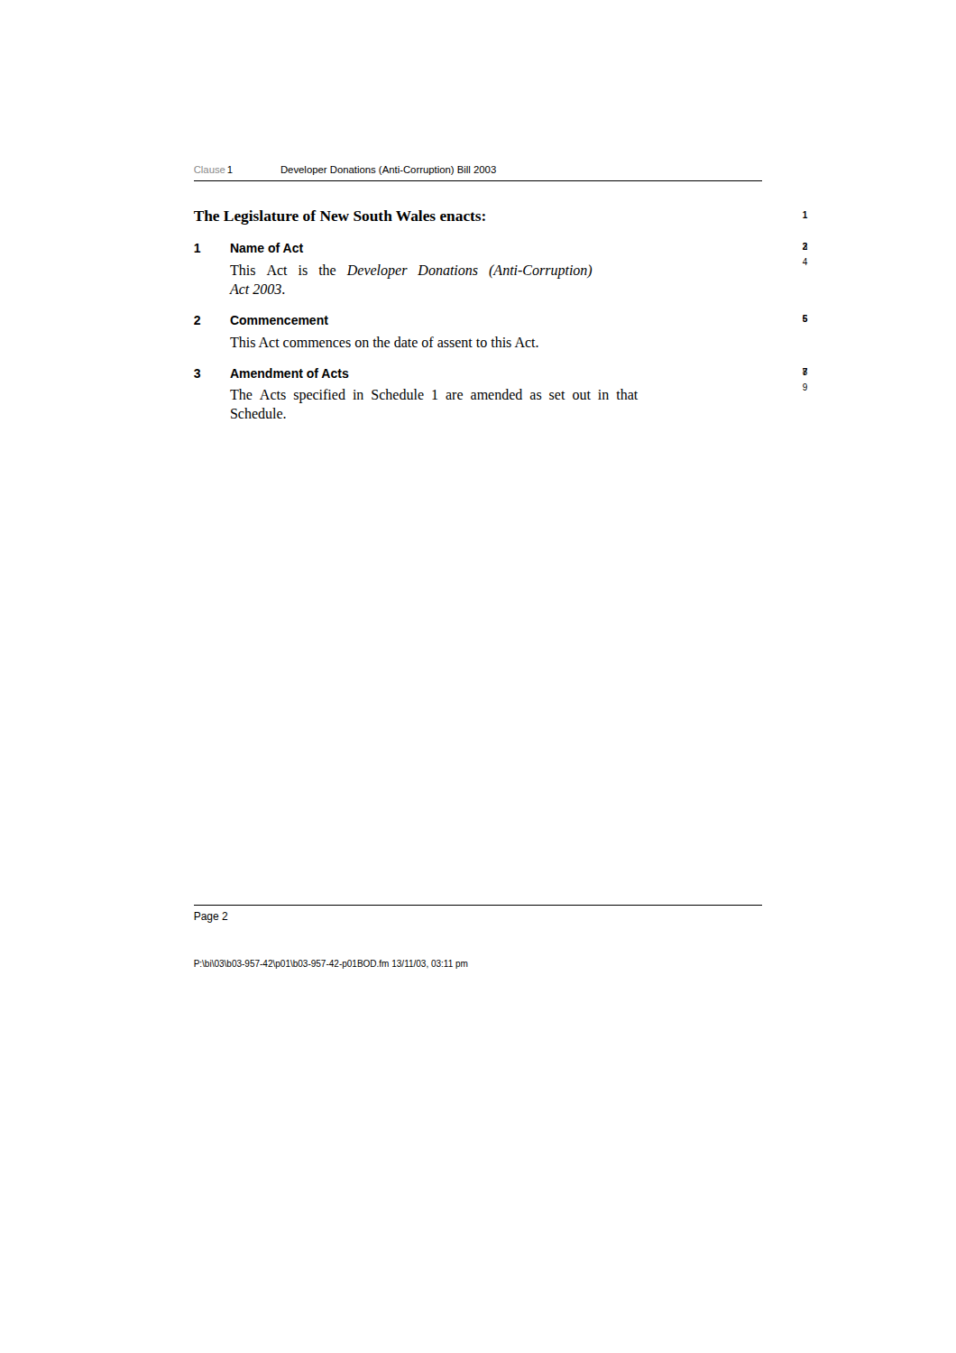Clause 1 Developer Donations (Anti-Corruption) Bill 2003
The Legislature of New South Wales enacts: 1
1 Name of Act 2
This Act is the Developer Donations (Anti-Corruption) Act 2003. 3 4
2 Commencement 5
This Act commences on the date of assent to this Act. 6
3 Amendment of Acts 7
The Acts specified in Schedule 1 are amended as set out in that Schedule. 8 9
Page 2
P:\bi\03\b03-957-42\p01\b03-957-42-p01BOD.fm 13/11/03, 03:11 pm